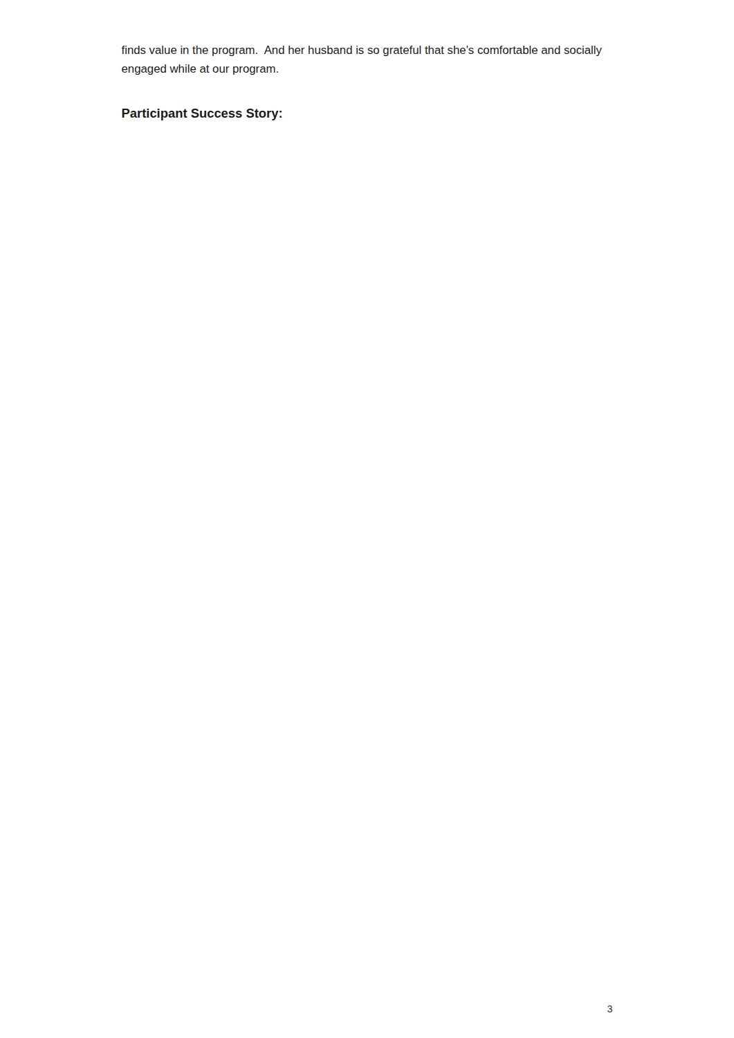finds value in the program. And her husband is so grateful that she's comfortable and socially engaged while at our program.
Participant Success Story:
3